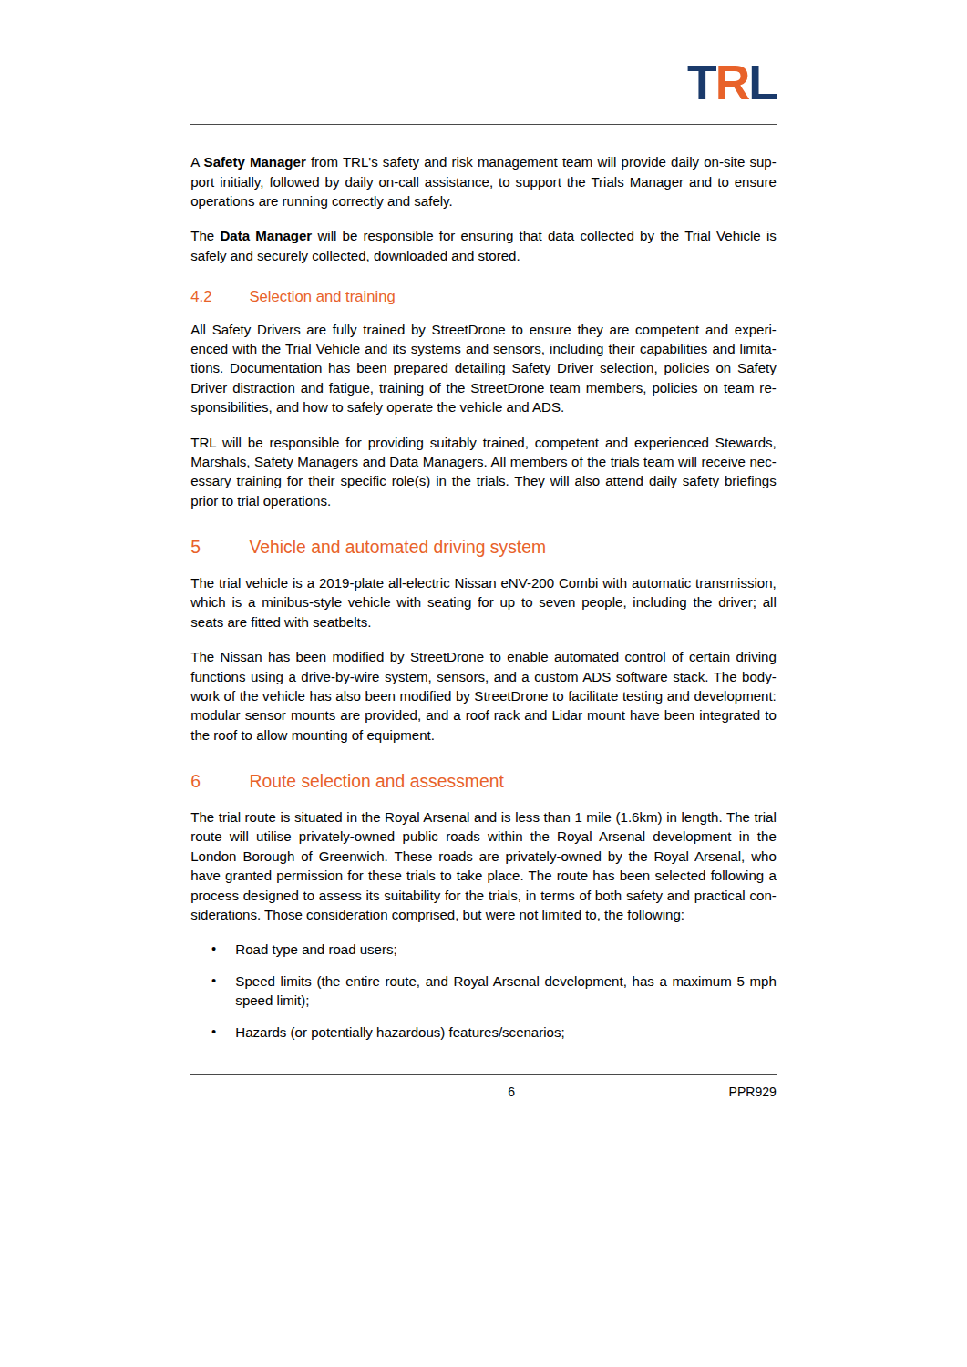TRL
A Safety Manager from TRL's safety and risk management team will provide daily on-site support initially, followed by daily on-call assistance, to support the Trials Manager and to ensure operations are running correctly and safely.
The Data Manager will be responsible for ensuring that data collected by the Trial Vehicle is safely and securely collected, downloaded and stored.
4.2 Selection and training
All Safety Drivers are fully trained by StreetDrone to ensure they are competent and experienced with the Trial Vehicle and its systems and sensors, including their capabilities and limitations. Documentation has been prepared detailing Safety Driver selection, policies on Safety Driver distraction and fatigue, training of the StreetDrone team members, policies on team responsibilities, and how to safely operate the vehicle and ADS.
TRL will be responsible for providing suitably trained, competent and experienced Stewards, Marshals, Safety Managers and Data Managers. All members of the trials team will receive necessary training for their specific role(s) in the trials. They will also attend daily safety briefings prior to trial operations.
5 Vehicle and automated driving system
The trial vehicle is a 2019-plate all-electric Nissan eNV-200 Combi with automatic transmission, which is a minibus-style vehicle with seating for up to seven people, including the driver; all seats are fitted with seatbelts.
The Nissan has been modified by StreetDrone to enable automated control of certain driving functions using a drive-by-wire system, sensors, and a custom ADS software stack. The bodywork of the vehicle has also been modified by StreetDrone to facilitate testing and development: modular sensor mounts are provided, and a roof rack and Lidar mount have been integrated to the roof to allow mounting of equipment.
6 Route selection and assessment
The trial route is situated in the Royal Arsenal and is less than 1 mile (1.6km) in length. The trial route will utilise privately-owned public roads within the Royal Arsenal development in the London Borough of Greenwich. These roads are privately-owned by the Royal Arsenal, who have granted permission for these trials to take place. The route has been selected following a process designed to assess its suitability for the trials, in terms of both safety and practical considerations. Those consideration comprised, but were not limited to, the following:
Road type and road users;
Speed limits (the entire route, and Royal Arsenal development, has a maximum 5 mph speed limit);
Hazards (or potentially hazardous) features/scenarios;
6
PPR929